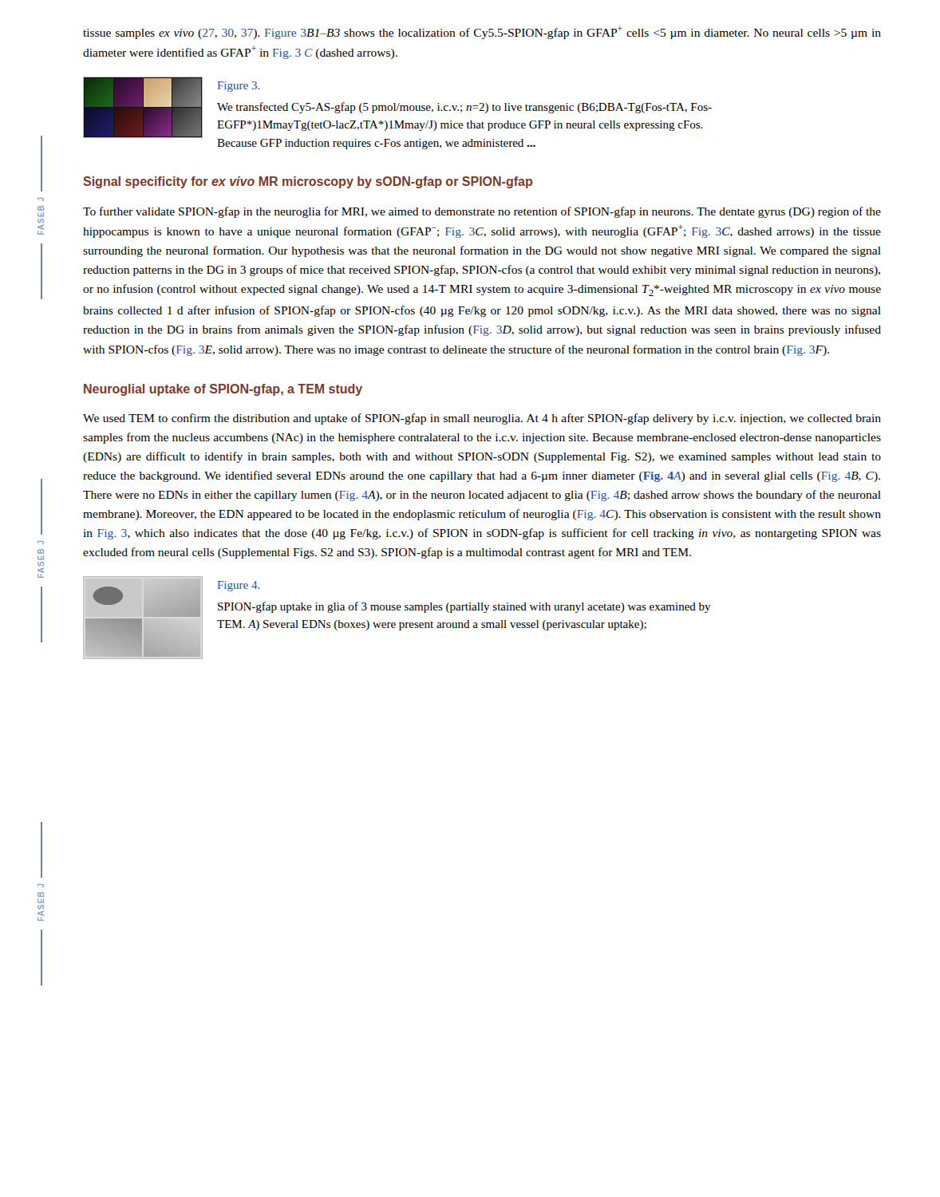FASEB J
FASEB J
FASEB J
tissue samples ex vivo (27, 30, 37). Figure 3 B1–B3 shows the localization of Cy5.5-SPION-gfap in GFAP+ cells <5 µm in diameter. No neural cells >5 µm in diameter were identified as GFAP+ in Fig. 3 C (dashed arrows).
Figure 3. We transfected Cy5-AS-gfap (5 pmol/mouse, i.c.v.; n=2) to live transgenic (B6;DBA-Tg(Fos-tTA, Fos-EGFP*)1MmayTg(tetO-lacZ,tTA*)1Mmay/J) mice that produce GFP in neural cells expressing cFos. Because GFP induction requires c-Fos antigen, we administered ...
Signal specificity for ex vivo MR microscopy by sODN-gfap or SPION-gfap
To further validate SPION-gfap in the neuroglia for MRI, we aimed to demonstrate no retention of SPION-gfap in neurons. The dentate gyrus (DG) region of the hippocampus is known to have a unique neuronal formation (GFAP−; Fig. 3 C, solid arrows), with neuroglia (GFAP+; Fig. 3 C, dashed arrows) in the tissue surrounding the neuronal formation. Our hypothesis was that the neuronal formation in the DG would not show negative MRI signal. We compared the signal reduction patterns in the DG in 3 groups of mice that received SPION-gfap, SPION-cfos (a control that would exhibit very minimal signal reduction in neurons), or no infusion (control without expected signal change). We used a 14-T MRI system to acquire 3-dimensional T2*-weighted MR microscopy in ex vivo mouse brains collected 1 d after infusion of SPION-gfap or SPION-cfos (40 µg Fe/kg or 120 pmol sODN/kg, i.c.v.). As the MRI data showed, there was no signal reduction in the DG in brains from animals given the SPION-gfap infusion (Fig. 3 D, solid arrow), but signal reduction was seen in brains previously infused with SPION-cfos (Fig. 3 E, solid arrow). There was no image contrast to delineate the structure of the neuronal formation in the control brain (Fig. 3 F).
Neuroglial uptake of SPION-gfap, a TEM study
We used TEM to confirm the distribution and uptake of SPION-gfap in small neuroglia. At 4 h after SPION-gfap delivery by i.c.v. injection, we collected brain samples from the nucleus accumbens (NAc) in the hemisphere contralateral to the i.c.v. injection site. Because membrane-enclosed electron-dense nanoparticles (EDNs) are difficult to identify in brain samples, both with and without SPION-sODN (Supplemental Fig. S2), we examined samples without lead stain to reduce the background. We identified several EDNs around the one capillary that had a 6-µm inner diameter (Fig. 4 A) and in several glial cells (Fig. 4 B, C). There were no EDNs in either the capillary lumen (Fig. 4 A), or in the neuron located adjacent to glia (Fig. 4 B; dashed arrow shows the boundary of the neuronal membrane). Moreover, the EDN appeared to be located in the endoplasmic reticulum of neuroglia (Fig. 4 C). This observation is consistent with the result shown in Fig. 3, which also indicates that the dose (40 µg Fe/kg, i.c.v.) of SPION in sODN-gfap is sufficient for cell tracking in vivo, as nontargeting SPION was excluded from neural cells (Supplemental Figs. S2 and S3). SPION-gfap is a multimodal contrast agent for MRI and TEM.
Figure 4. SPION-gfap uptake in glia of 3 mouse samples (partially stained with uranyl acetate) was examined by TEM. A) Several EDNs (boxes) were present around a small vessel (perivascular uptake);